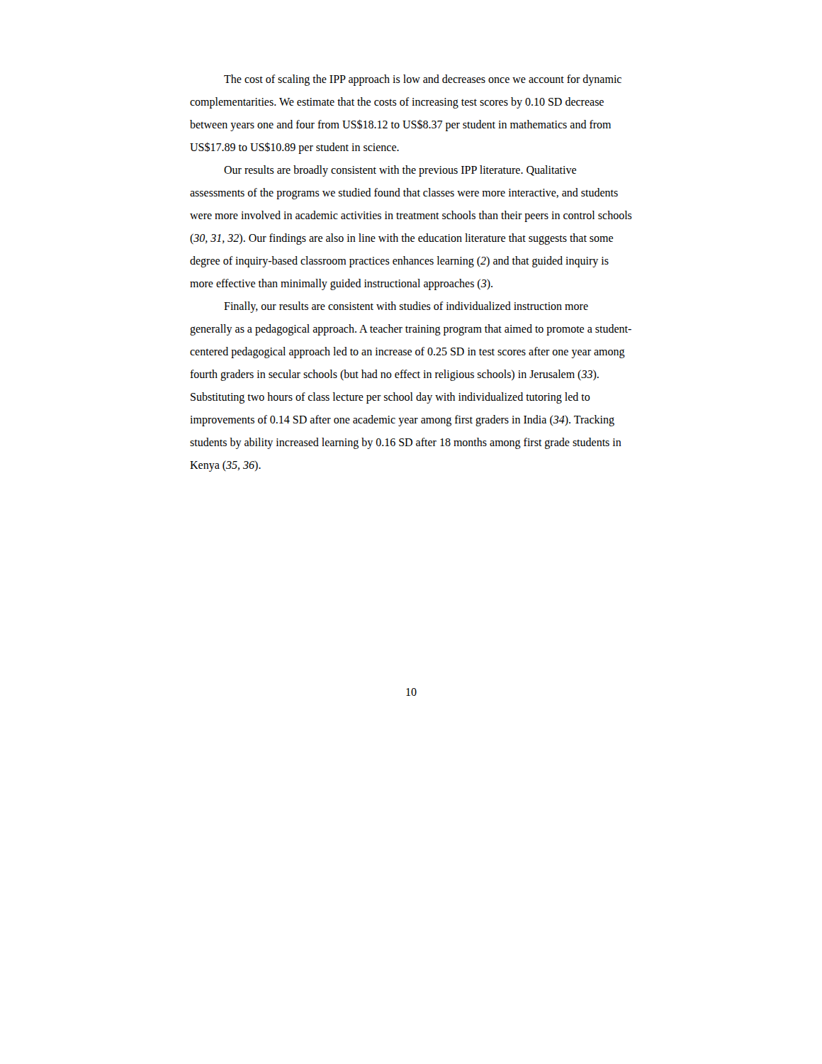The cost of scaling the IPP approach is low and decreases once we account for dynamic complementarities. We estimate that the costs of increasing test scores by 0.10 SD decrease between years one and four from US$18.12 to US$8.37 per student in mathematics and from US$17.89 to US$10.89 per student in science.
Our results are broadly consistent with the previous IPP literature. Qualitative assessments of the programs we studied found that classes were more interactive, and students were more involved in academic activities in treatment schools than their peers in control schools (30, 31, 32). Our findings are also in line with the education literature that suggests that some degree of inquiry-based classroom practices enhances learning (2) and that guided inquiry is more effective than minimally guided instructional approaches (3).
Finally, our results are consistent with studies of individualized instruction more generally as a pedagogical approach. A teacher training program that aimed to promote a student-centered pedagogical approach led to an increase of 0.25 SD in test scores after one year among fourth graders in secular schools (but had no effect in religious schools) in Jerusalem (33). Substituting two hours of class lecture per school day with individualized tutoring led to improvements of 0.14 SD after one academic year among first graders in India (34). Tracking students by ability increased learning by 0.16 SD after 18 months among first grade students in Kenya (35, 36).
10